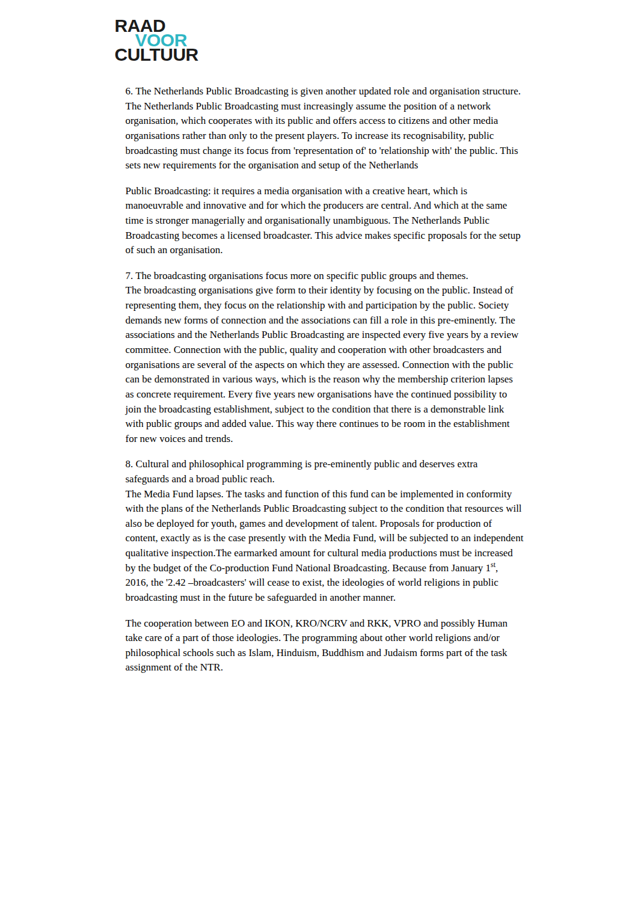Raad voor Cultuur
6. The Netherlands Public Broadcasting is given another updated role and organisation structure.
The Netherlands Public Broadcasting must increasingly assume the position of a network organisation, which cooperates with its public and offers access to citizens and other media organisations rather than only to the present players. To increase its recognisability, public broadcasting must change its focus from 'representation of' to 'relationship with' the public. This sets new requirements for the organisation and setup of the Netherlands
Public Broadcasting: it requires a media organisation with a creative heart, which is manoeuvrable and innovative and for which the producers are central. And which at the same time is stronger managerially and organisationally unambiguous. The Netherlands Public Broadcasting becomes a licensed broadcaster. This advice makes specific proposals for the setup of such an organisation.
7. The broadcasting organisations focus more on specific public groups and themes.
The broadcasting organisations give form to their identity by focusing on the public. Instead of representing them, they focus on the relationship with and participation by the public. Society demands new forms of connection and the associations can fill a role in this pre-eminently. The associations and the Netherlands Public Broadcasting are inspected every five years by a review committee. Connection with the public, quality and cooperation with other broadcasters and organisations are several of the aspects on which they are assessed. Connection with the public can be demonstrated in various ways, which is the reason why the membership criterion lapses as concrete requirement. Every five years new organisations have the continued possibility to join the broadcasting establishment, subject to the condition that there is a demonstrable link with public groups and added value. This way there continues to be room in the establishment for new voices and trends.
8. Cultural and philosophical programming is pre-eminently public and deserves extra safeguards and a broad public reach.
The Media Fund lapses. The tasks and function of this fund can be implemented in conformity with the plans of the Netherlands Public Broadcasting subject to the condition that resources will also be deployed for youth, games and development of talent. Proposals for production of content, exactly as is the case presently with the Media Fund, will be subjected to an independent qualitative inspection.The earmarked amount for cultural media productions must be increased by the budget of the Co-production Fund National Broadcasting. Because from January 1st, 2016, the '2.42 –broadcasters' will cease to exist, the ideologies of world religions in public broadcasting must in the future be safeguarded in another manner.
The cooperation between EO and IKON, KRO/NCRV and RKK, VPRO and possibly Human take care of a part of those ideologies. The programming about other world religions and/or philosophical schools such as Islam, Hinduism, Buddhism and Judaism forms part of the task assignment of the NTR.